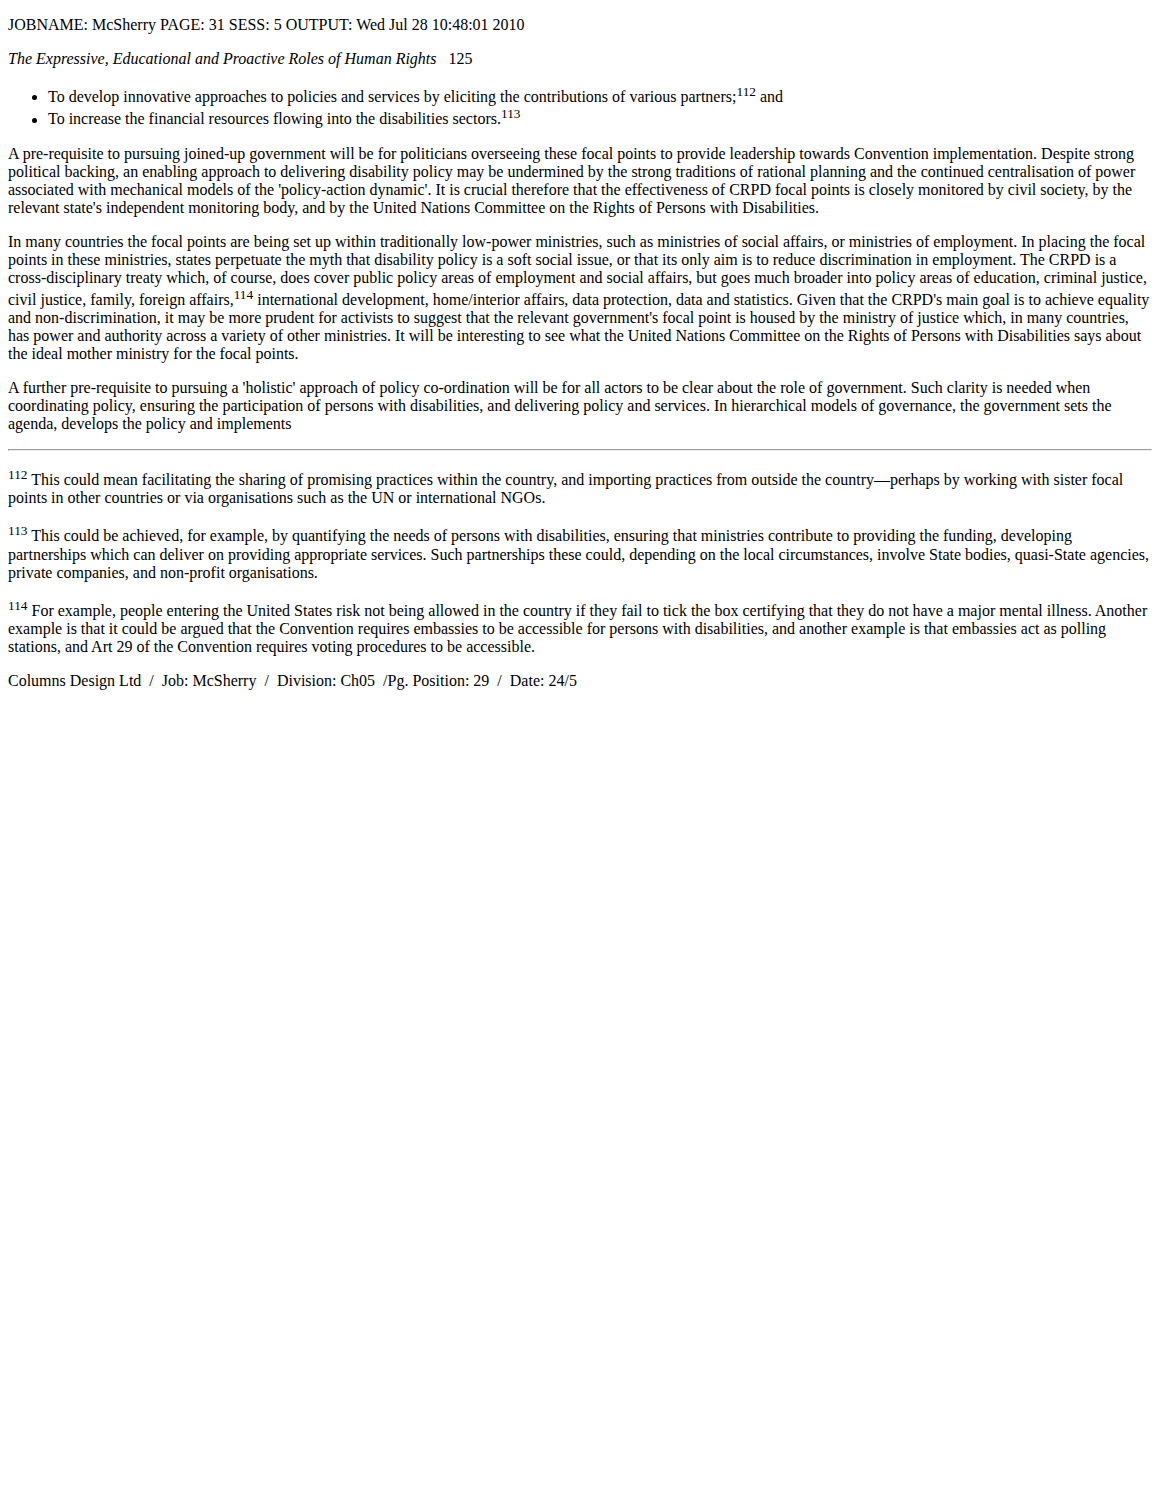JOBNAME: McSherry PAGE: 31 SESS: 5 OUTPUT: Wed Jul 28 10:48:01 2010
The Expressive, Educational and Proactive Roles of Human Rights 125
To develop innovative approaches to policies and services by eliciting the contributions of various partners;112 and
To increase the financial resources flowing into the disabilities sectors.113
A pre-requisite to pursuing joined-up government will be for politicians overseeing these focal points to provide leadership towards Convention implementation. Despite strong political backing, an enabling approach to delivering disability policy may be undermined by the strong traditions of rational planning and the continued centralisation of power associated with mechanical models of the 'policy-action dynamic'. It is crucial therefore that the effectiveness of CRPD focal points is closely monitored by civil society, by the relevant state's independent monitoring body, and by the United Nations Committee on the Rights of Persons with Disabilities.
In many countries the focal points are being set up within traditionally low-power ministries, such as ministries of social affairs, or ministries of employment. In placing the focal points in these ministries, states perpetuate the myth that disability policy is a soft social issue, or that its only aim is to reduce discrimination in employment. The CRPD is a cross-disciplinary treaty which, of course, does cover public policy areas of employment and social affairs, but goes much broader into policy areas of education, criminal justice, civil justice, family, foreign affairs,114 international development, home/interior affairs, data protection, data and statistics. Given that the CRPD's main goal is to achieve equality and non-discrimination, it may be more prudent for activists to suggest that the relevant government's focal point is housed by the ministry of justice which, in many countries, has power and authority across a variety of other ministries. It will be interesting to see what the United Nations Committee on the Rights of Persons with Disabilities says about the ideal mother ministry for the focal points.
A further pre-requisite to pursuing a 'holistic' approach of policy co-ordination will be for all actors to be clear about the role of government. Such clarity is needed when coordinating policy, ensuring the participation of persons with disabilities, and delivering policy and services. In hierarchical models of governance, the government sets the agenda, develops the policy and implements
112 This could mean facilitating the sharing of promising practices within the country, and importing practices from outside the country—perhaps by working with sister focal points in other countries or via organisations such as the UN or international NGOs.
113 This could be achieved, for example, by quantifying the needs of persons with disabilities, ensuring that ministries contribute to providing the funding, developing partnerships which can deliver on providing appropriate services. Such partnerships these could, depending on the local circumstances, involve State bodies, quasi-State agencies, private companies, and non-profit organisations.
114 For example, people entering the United States risk not being allowed in the country if they fail to tick the box certifying that they do not have a major mental illness. Another example is that it could be argued that the Convention requires embassies to be accessible for persons with disabilities, and another example is that embassies act as polling stations, and Art 29 of the Convention requires voting procedures to be accessible.
Columns Design Ltd / Job: McSherry / Division: Ch05 /Pg. Position: 29 / Date: 24/5